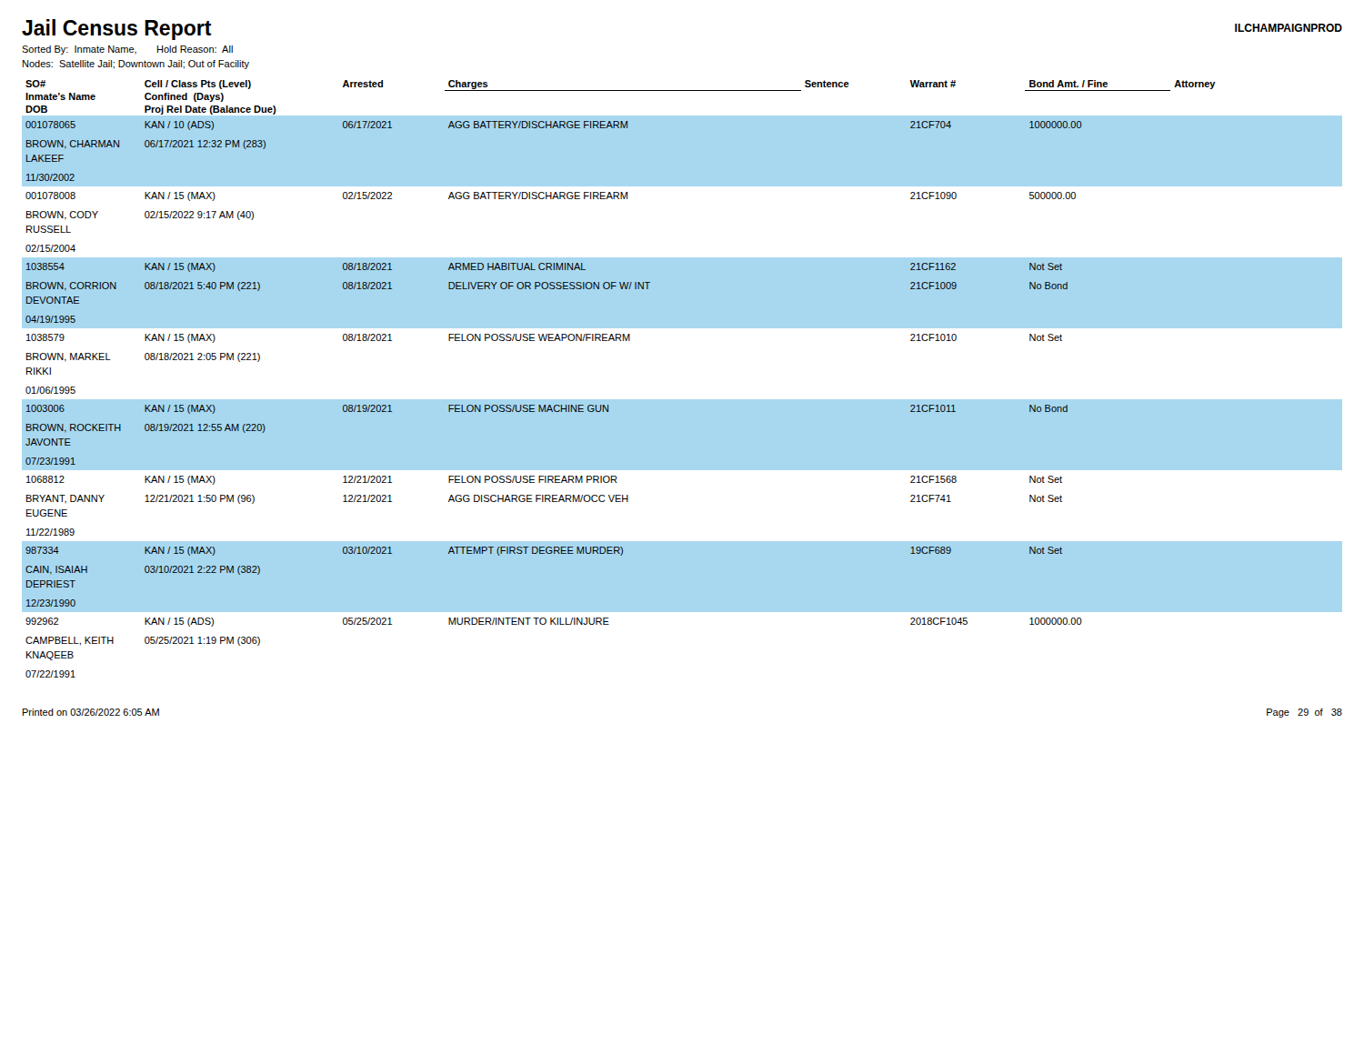Jail Census Report
ILCHAMPAIGNPROD
Sorted By: Inmate Name, Hold Reason: All
Nodes: Satellite Jail; Downtown Jail; Out of Facility
| SO# | Cell / Class Pts (Level) | Arrested | Charges | Sentence | Warrant # | Bond Amt. / Fine | Attorney |
| --- | --- | --- | --- | --- | --- | --- | --- |
| Inmate's Name | Confined (Days) | | | | | | |
| DOB | Proj Rel Date (Balance Due) | | | | | | |
| 001078065 | KAN / 10 (ADS) | 06/17/2021 | AGG BATTERY/DISCHARGE FIREARM | | 21CF704 | 1000000.00 | |
| BROWN, CHARMAN LAKEEF | 06/17/2021 12:32 PM (283) | | | | | | |
| 11/30/2002 | | | | | | | |
| 001078008 | KAN / 15 (MAX) | 02/15/2022 | AGG BATTERY/DISCHARGE FIREARM | | 21CF1090 | 500000.00 | |
| BROWN, CODY RUSSELL | 02/15/2022 9:17 AM (40) | | | | | | |
| 02/15/2004 | | | | | | | |
| 1038554 | KAN / 15 (MAX) | 08/18/2021 | ARMED HABITUAL CRIMINAL | | 21CF1162 | Not Set | |
| BROWN, CORRION DEVONTAE | 08/18/2021 5:40 PM (221) | 08/18/2021 | DELIVERY OF OR POSSESSION OF W/ INT | | 21CF1009 | No Bond | |
| 04/19/1995 | | | | | | | |
| 1038579 | KAN / 15 (MAX) | 08/18/2021 | FELON POSS/USE WEAPON/FIREARM | | 21CF1010 | Not Set | |
| BROWN, MARKEL RIKKI | 08/18/2021 2:05 PM (221) | | | | | | |
| 01/06/1995 | | | | | | | |
| 1003006 | KAN / 15 (MAX) | 08/19/2021 | FELON POSS/USE MACHINE GUN | | 21CF1011 | No Bond | |
| BROWN, ROCKEITH JAVONTE | 08/19/2021 12:55 AM (220) | | | | | | |
| 07/23/1991 | | | | | | | |
| 1068812 | KAN / 15 (MAX) | 12/21/2021 | FELON POSS/USE FIREARM PRIOR | | 21CF1568 | Not Set | |
| BRYANT, DANNY EUGENE | 12/21/2021 1:50 PM (96) | 12/21/2021 | AGG DISCHARGE FIREARM/OCC VEH | | 21CF741 | Not Set | |
| 11/22/1989 | | | | | | | |
| 987334 | KAN / 15 (MAX) | 03/10/2021 | ATTEMPT (FIRST DEGREE MURDER) | | 19CF689 | Not Set | |
| CAIN, ISAIAH DEPRIEST | 03/10/2021 2:22 PM (382) | | | | | | |
| 12/23/1990 | | | | | | | |
| 992962 | KAN / 15 (ADS) | 05/25/2021 | MURDER/INTENT TO KILL/INJURE | | 2018CF1045 | 1000000.00 | |
| CAMPBELL, KEITH KNAQEEB | 05/25/2021 1:19 PM (306) | | | | | | |
| 07/22/1991 | | | | | | | |
Printed on 03/26/2022 6:05 AM Page 29 of 38